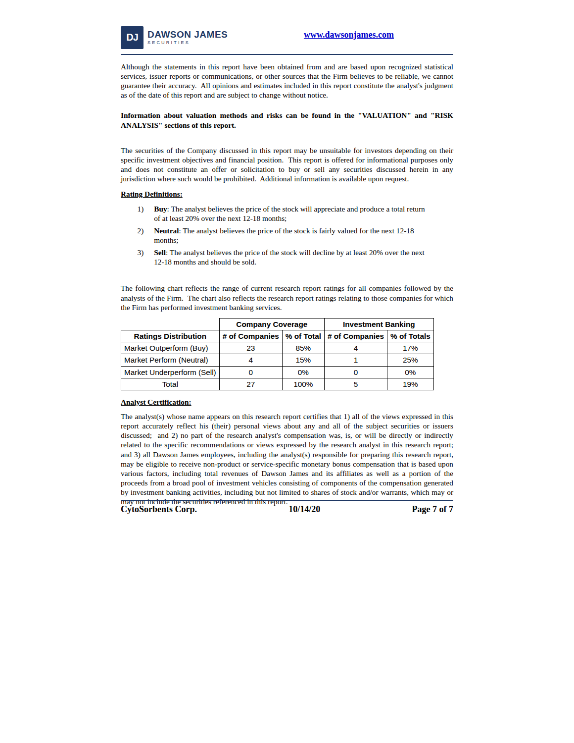DJ
DAWSON JAMES
SECURITIES
www.dawsonjames.com
Although the statements in this report have been obtained from and are based upon recognized statistical services, issuer reports or communications, or other sources that the Firm believes to be reliable, we cannot guarantee their accuracy. All opinions and estimates included in this report constitute the analyst's judgment as of the date of this report and are subject to change without notice.
Information about valuation methods and risks can be found in the "VALUATION" and "RISK ANALYSIS" sections of this report.
The securities of the Company discussed in this report may be unsuitable for investors depending on their specific investment objectives and financial position. This report is offered for informational purposes only and does not constitute an offer or solicitation to buy or sell any securities discussed herein in any jurisdiction where such would be prohibited. Additional information is available upon request.
Rating Definitions:
1) Buy: The analyst believes the price of the stock will appreciate and produce a total return
of at least 20% over the next 12-18 months;
2) Neutral: The analyst believes the price of the stock is fairly valued for the next 12-18
months;
3) Sell: The analyst believes the price of the stock will decline by at least 20% over the next
12-18 months and should be sold.
The following chart reflects the range of current research report ratings for all companies followed by the analysts of the Firm. The chart also reflects the research report ratings relating to those companies for which the Firm has performed investment banking services.
| | Company Coverage | Investment Banking |
| Ratings Distribution | # of Companies | % of Total | # of Companies | % of Totals |
| Market Outperform (Buy) | 23 | 85% | 4 | 17% |
| Market Perform (Neutral) | 4 | 15% | 1 | 25% |
| Market Underperform (Sell) | 0 | 0% | 0 | 0% |
| Total | 27 | 100% | 5 | 19% |
Analyst Certification:
The analyst(s) whose name appears on this research report certifies that 1) all of the views expressed in this report accurately reflect his (their) personal views about any and all of the subject securities or issuers discussed; and 2) no part of the research analyst's compensation was, is, or will be directly or indirectly related to the specific recommendations or views expressed by the research analyst in this research report; and 3) all Dawson James employees, including the analyst(s) responsible for preparing this research report, may be eligible to receive non-product or service-specific monetary bonus compensation that is based upon various factors, including total revenues of Dawson James and its affiliates as well as a portion of the proceeds from a broad pool of investment vehicles consisting of components of the compensation generated by investment banking activities, including but not limited to shares of stock and/or warrants, which may or may not include the securities referenced in this report.
CytoSorbents Corp.
10/14/20
Page 7 of 7